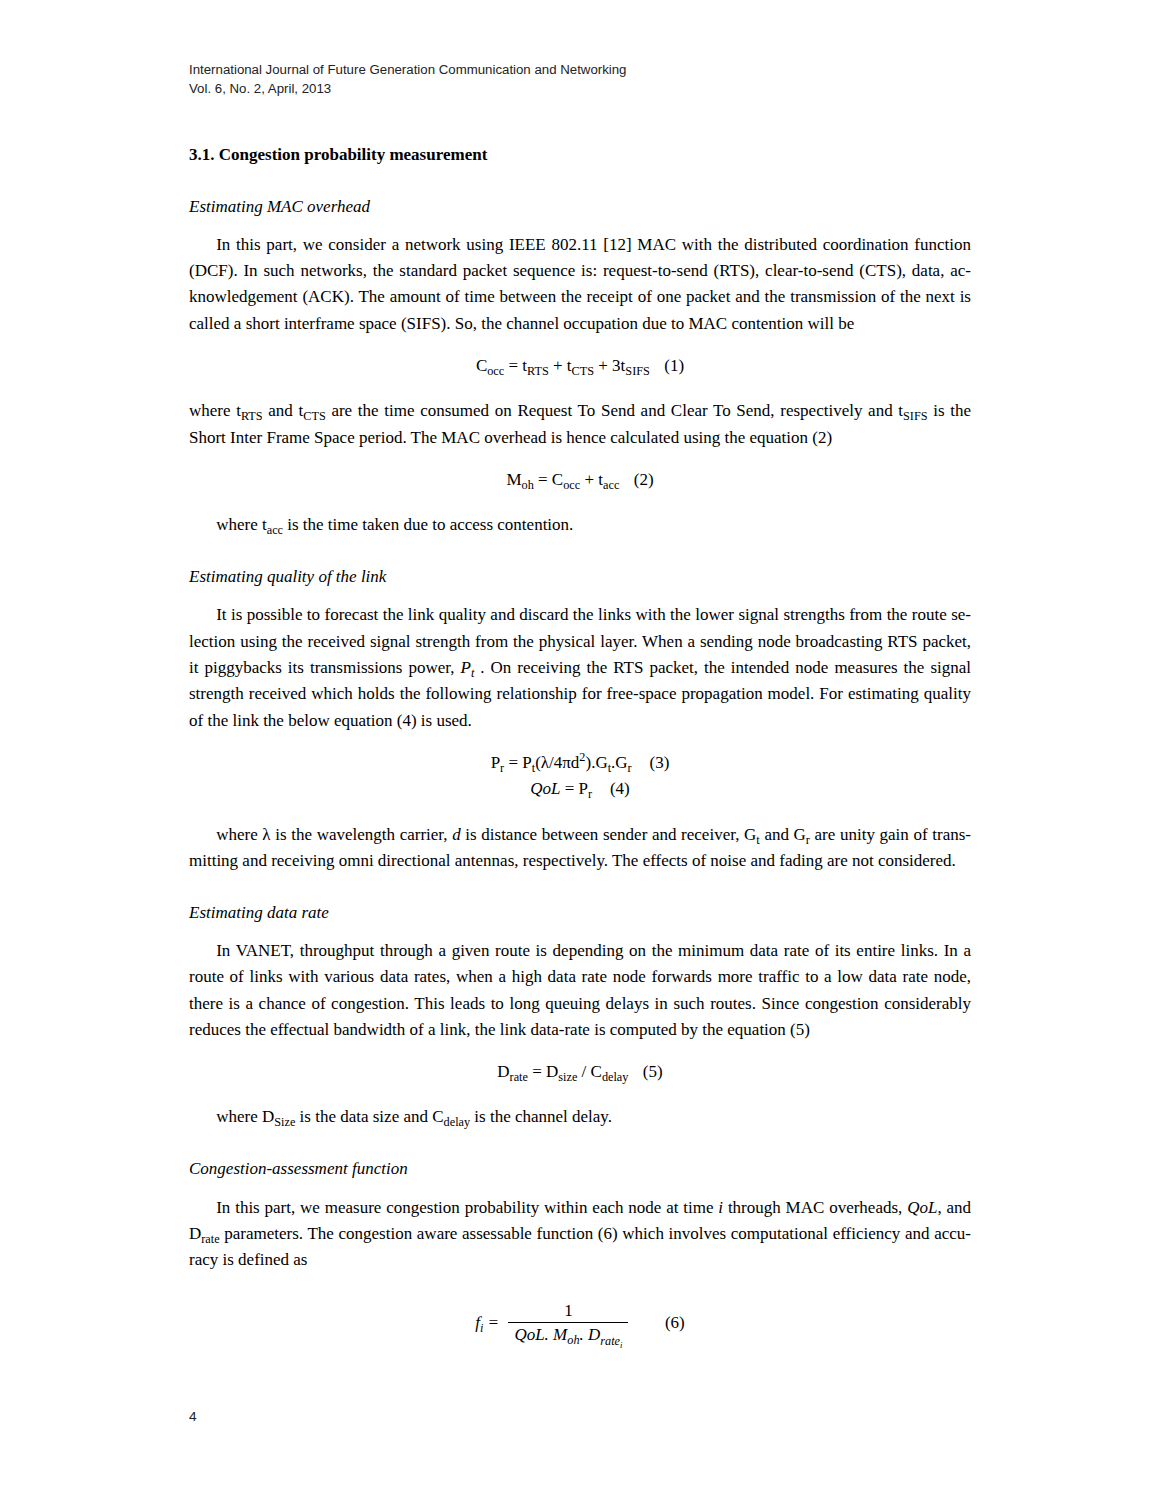International Journal of Future Generation Communication and Networking Vol. 6, No. 2, April, 2013
3.1. Congestion probability measurement
Estimating MAC overhead
In this part, we consider a network using IEEE 802.11 [12] MAC with the distributed coordination function (DCF). In such networks, the standard packet sequence is: request-to-send (RTS), clear-to-send (CTS), data, acknowledgement (ACK). The amount of time between the receipt of one packet and the transmission of the next is called a short interframe space (SIFS). So, the channel occupation due to MAC contention will be
Cocc = tRTS + tCTS + 3tSIFS (1)
where tRTS and tCTS are the time consumed on Request To Send and Clear To Send, respectively and tSIFS is the Short Inter Frame Space period. The MAC overhead is hence calculated using the equation (2)
Moh = Cocc + tacc (2)
where tacc is the time taken due to access contention.
Estimating quality of the link
It is possible to forecast the link quality and discard the links with the lower signal strengths from the route selection using the received signal strength from the physical layer. When a sending node broadcasting RTS packet, it piggybacks its transmissions power, Pt . On receiving the RTS packet, the intended node measures the signal strength received which holds the following relationship for free-space propagation model. For estimating quality of the link the below equation (4) is used.
Pr = Pt(λ/4πd2).Gt.Gr (3) QoL = Pr (4)
where λ is the wavelength carrier, d is distance between sender and receiver, Gt and Gr are unity gain of transmitting and receiving omni directional antennas, respectively. The effects of noise and fading are not considered.
Estimating data rate
In VANET, throughput through a given route is depending on the minimum data rate of its entire links. In a route of links with various data rates, when a high data rate node forwards more traffic to a low data rate node, there is a chance of congestion. This leads to long queuing delays in such routes. Since congestion considerably reduces the effectual bandwidth of a link, the link data-rate is computed by the equation (5)
Drate = Dsize / Cdelay (5)
where DSize is the data size and Cdelay is the channel delay.
Congestion-assessment function
In this part, we measure congestion probability within each node at time i through MAC overheads, QoL, and Drate parameters. The congestion aware assessable function (6) which involves computational efficiency and accuracy is defined as
fi = 1 QoL. Moh. Dratei (6)
4